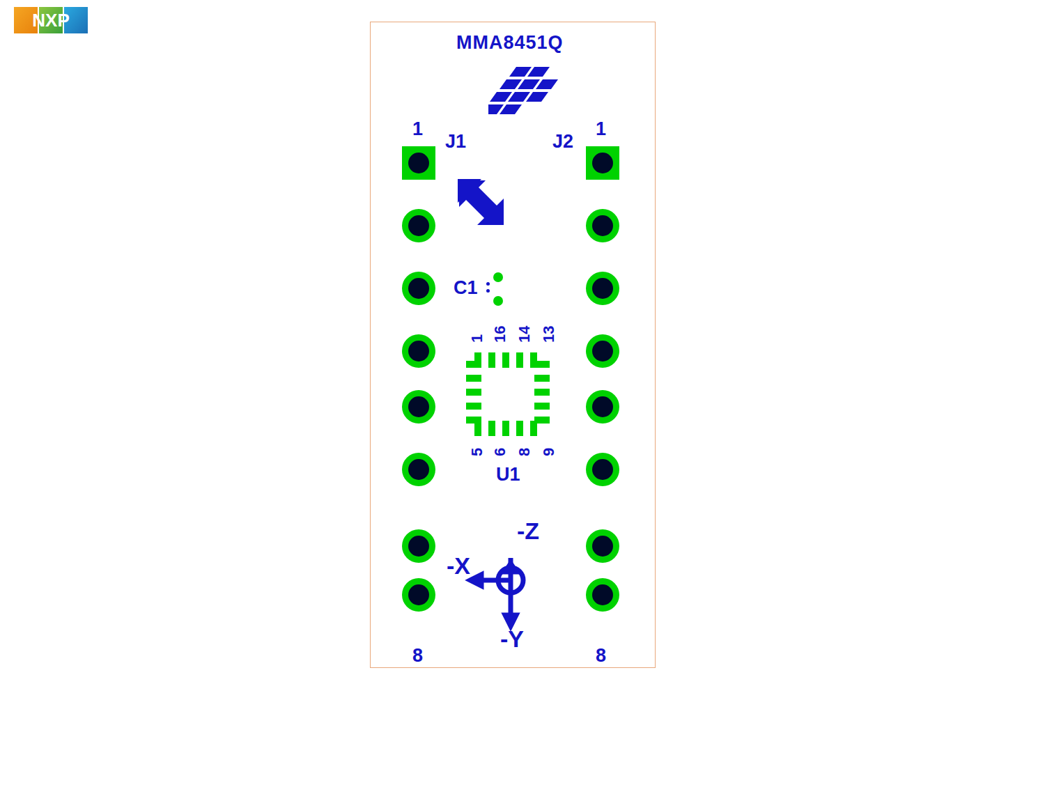NXP
MMA8451Q 1 J1 J2 1 C1 1 16 14 13 5 6 8 9 U1 -Z -X -Y 8 8
Silkscreen layout of the MMA8451Q accelerometer breakout board. Two 8-pin headers, J1 on the left and J2 on the right, each with pin 1 at the top (square pad) and pin 8 at the bottom. The QFN package U1 is centered with pins 1, 16, 14, 13 along the top and pins 5, 6, 8, 9 along the bottom. Capacitor C1 is above U1. An orientation arrow and axis indicators for minus X, minus Y and minus Z are printed on the board.